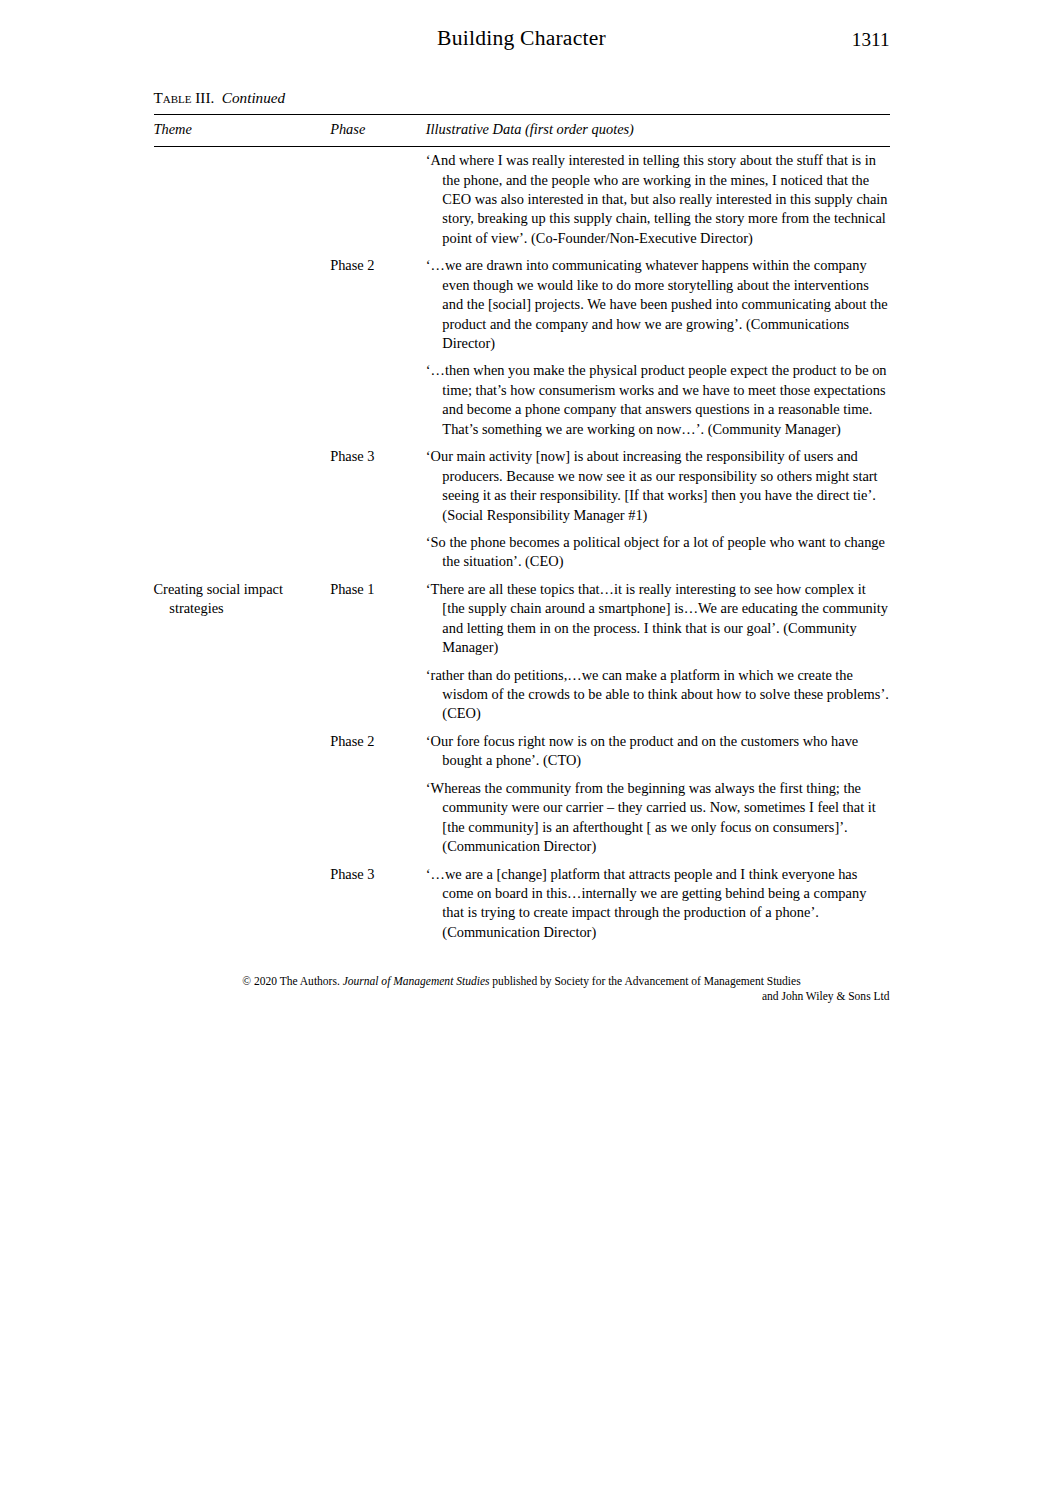Building Character
1311
Table III. Continued
| Theme | Phase | Illustrative Data (first order quotes) |
| --- | --- | --- |
| | | ‘And where I was really interested in telling this story about the stuff that is in the phone, and the people who are working in the mines, I noticed that the CEO was also interested in that, but also really interested in this supply chain story, breaking up this supply chain, telling the story more from the technical point of view’. (Co-Founder/Non-Executive Director) |
| | Phase 2 | ‘…we are drawn into communicating whatever happens within the company even though we would like to do more storytelling about the interventions and the [social] projects. We have been pushed into communicating about the product and the company and how we are growing’. (Communications Director) ‘…then when you make the physical product people expect the product to be on time; that’s how consumerism works and we have to meet those expectations and become a phone company that answers questions in a reasonable time. That’s something we are working on now…’. (Community Manager) |
| | Phase 3 | ‘Our main activity [now] is about increasing the responsibility of users and producers. Because we now see it as our responsibility so others might start seeing it as their responsibility. [If that works] then you have the direct tie’. (Social Responsibility Manager #1) ‘So the phone becomes a political object for a lot of people who want to change the situation’. (CEO) |
| Creating social impact strategies | Phase 1 | ‘There are all these topics that…it is really interesting to see how complex it [the supply chain around a smartphone] is…We are educating the community and letting them in on the process. I think that is our goal’. (Community Manager) ‘rather than do petitions,…we can make a platform in which we create the wisdom of the crowds to be able to think about how to solve these problems’. (CEO) |
| | Phase 2 | ‘Our fore focus right now is on the product and on the customers who have bought a phone’. (CTO) ‘Whereas the community from the beginning was always the first thing; the community were our carrier – they carried us. Now, sometimes I feel that it [the community] is an afterthought [ as we only focus on consumers]’. (Communication Director) |
| | Phase 3 | ‘…we are a [change] platform that attracts people and I think everyone has come on board in this…internally we are getting behind being a company that is trying to create impact through the production of a phone’. (Communication Director) |
© 2020 The Authors. Journal of Management Studies published by Society for the Advancement of Management Studies
and John Wiley & Sons Ltd